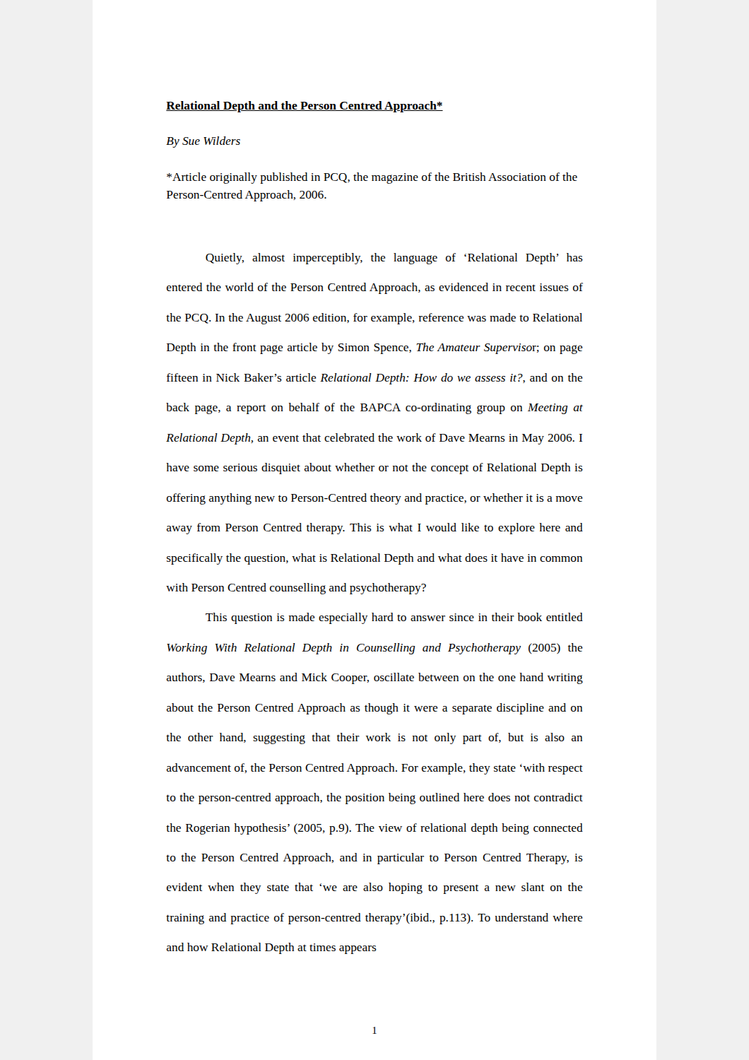Relational Depth and the Person Centred Approach*
By Sue Wilders
*Article originally published in PCQ, the magazine of the British Association of the Person-Centred Approach, 2006.
Quietly, almost imperceptibly, the language of ‘Relational Depth’ has entered the world of the Person Centred Approach, as evidenced in recent issues of the PCQ. In the August 2006 edition, for example, reference was made to Relational Depth in the front page article by Simon Spence, The Amateur Supervisor; on page fifteen in Nick Baker’s article Relational Depth: How do we assess it?, and on the back page, a report on behalf of the BAPCA co-ordinating group on Meeting at Relational Depth, an event that celebrated the work of Dave Mearns in May 2006. I have some serious disquiet about whether or not the concept of Relational Depth is offering anything new to Person-Centred theory and practice, or whether it is a move away from Person Centred therapy. This is what I would like to explore here and specifically the question, what is Relational Depth and what does it have in common with Person Centred counselling and psychotherapy?
This question is made especially hard to answer since in their book entitled Working With Relational Depth in Counselling and Psychotherapy (2005) the authors, Dave Mearns and Mick Cooper, oscillate between on the one hand writing about the Person Centred Approach as though it were a separate discipline and on the other hand, suggesting that their work is not only part of, but is also an advancement of, the Person Centred Approach. For example, they state ‘with respect to the person-centred approach, the position being outlined here does not contradict the Rogerian hypothesis’ (2005, p.9). The view of relational depth being connected to the Person Centred Approach, and in particular to Person Centred Therapy, is evident when they state that ‘we are also hoping to present a new slant on the training and practice of person-centred therapy’(ibid., p.113). To understand where and how Relational Depth at times appears
1